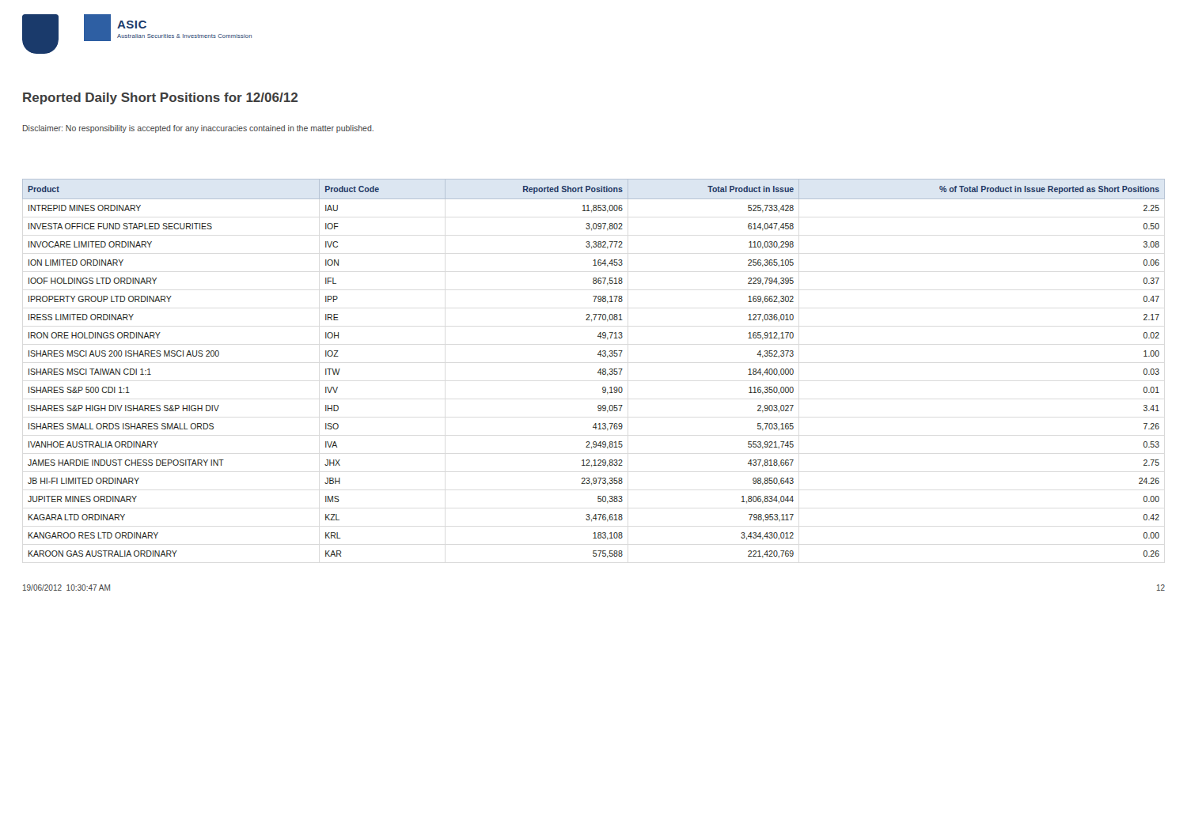ASIC
Australian Securities & Investments Commission
Reported Daily Short Positions for 12/06/12
Disclaimer: No responsibility is accepted for any inaccuracies contained in the matter published.
| Product | Product Code | Reported Short Positions | Total Product in Issue | % of Total Product in Issue Reported as Short Positions |
| --- | --- | --- | --- | --- |
| INTREPID MINES ORDINARY | IAU | 11,853,006 | 525,733,428 | 2.25 |
| INVESTA OFFICE FUND STAPLED SECURITIES | IOF | 3,097,802 | 614,047,458 | 0.50 |
| INVOCARE LIMITED ORDINARY | IVC | 3,382,772 | 110,030,298 | 3.08 |
| ION LIMITED ORDINARY | ION | 164,453 | 256,365,105 | 0.06 |
| IOOF HOLDINGS LTD ORDINARY | IFL | 867,518 | 229,794,395 | 0.37 |
| IPROPERTY GROUP LTD ORDINARY | IPP | 798,178 | 169,662,302 | 0.47 |
| IRESS LIMITED ORDINARY | IRE | 2,770,081 | 127,036,010 | 2.17 |
| IRON ORE HOLDINGS ORDINARY | IOH | 49,713 | 165,912,170 | 0.02 |
| ISHARES MSCI AUS 200 ISHARES MSCI AUS 200 | IOZ | 43,357 | 4,352,373 | 1.00 |
| ISHARES MSCI TAIWAN CDI 1:1 | ITW | 48,357 | 184,400,000 | 0.03 |
| ISHARES S&P 500 CDI 1:1 | IVV | 9,190 | 116,350,000 | 0.01 |
| ISHARES S&P HIGH DIV ISHARES S&P HIGH DIV | IHD | 99,057 | 2,903,027 | 3.41 |
| ISHARES SMALL ORDS ISHARES SMALL ORDS | ISO | 413,769 | 5,703,165 | 7.26 |
| IVANHOE AUSTRALIA ORDINARY | IVA | 2,949,815 | 553,921,745 | 0.53 |
| JAMES HARDIE INDUST CHESS DEPOSITARY INT | JHX | 12,129,832 | 437,818,667 | 2.75 |
| JB HI-FI LIMITED ORDINARY | JBH | 23,973,358 | 98,850,643 | 24.26 |
| JUPITER MINES ORDINARY | IMS | 50,383 | 1,806,834,044 | 0.00 |
| KAGARA LTD ORDINARY | KZL | 3,476,618 | 798,953,117 | 0.42 |
| KANGAROO RES LTD ORDINARY | KRL | 183,108 | 3,434,430,012 | 0.00 |
| KAROON GAS AUSTRALIA ORDINARY | KAR | 575,588 | 221,420,769 | 0.26 |
19/06/2012 10:30:47 AM 12